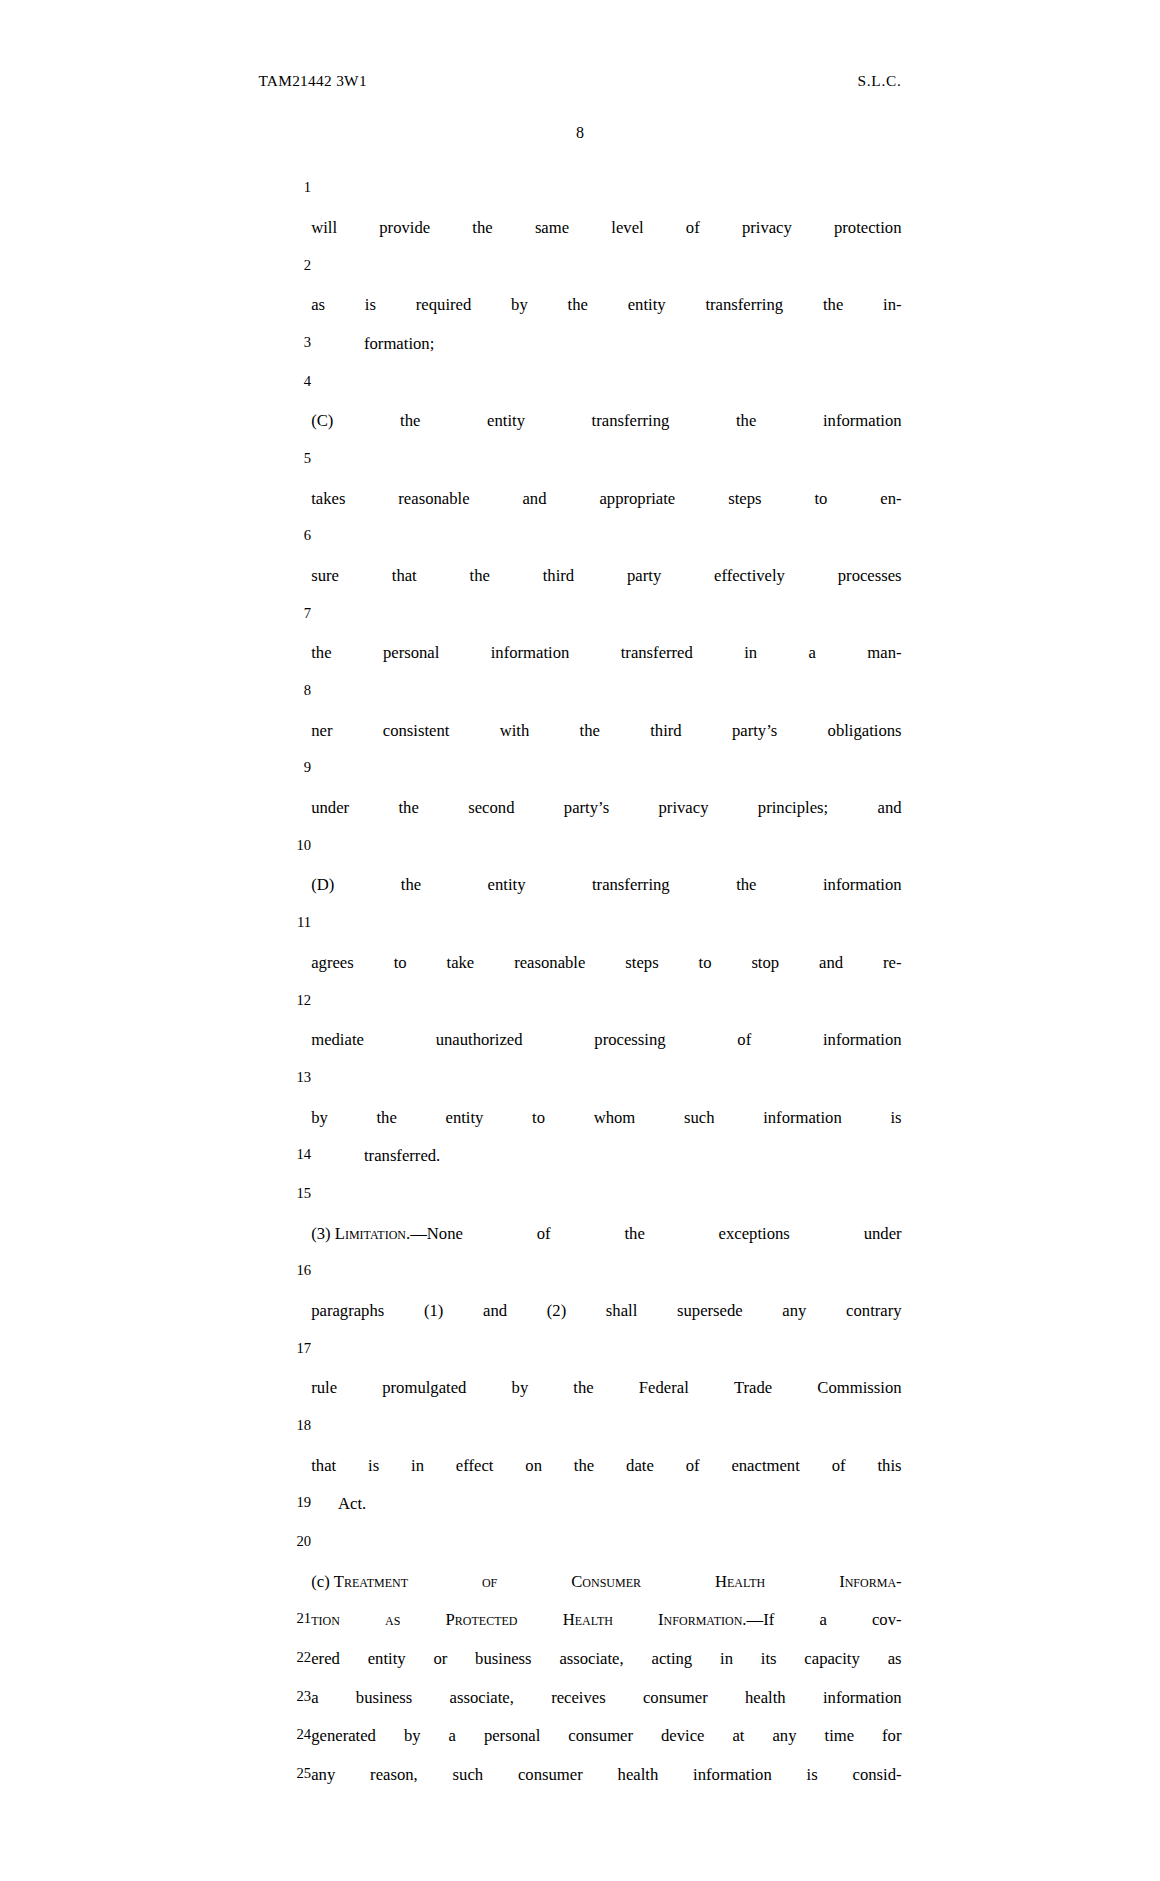TAM21442 3W1 S.L.C.
8
| 1 | will provide the same level of privacy protection |
| 2 | as is required by the entity transferring the in- |
| 3 | formation; |
| 4 | (C) the entity transferring the information |
| 5 | takes reasonable and appropriate steps to en- |
| 6 | sure that the third party effectively processes |
| 7 | the personal information transferred in a man- |
| 8 | ner consistent with the third party’s obligations |
| 9 | under the second party’s privacy principles; and |
| 10 | (D) the entity transferring the information |
| 11 | agrees to take reasonable steps to stop and re- |
| 12 | mediate unauthorized processing of information |
| 13 | by the entity to whom such information is |
| 14 | transferred. |
| 15 | (3) Limitation. —None of the exceptions under |
| 16 | paragraphs (1) and (2) shall supersede any contrary |
| 17 | rule promulgated by the Federal Trade Commission |
| 18 | that is in effect on the date of enactment of this |
| 19 | Act. |
| 20 | (c) Treatment of Consumer Health Informa- |
| 21 | tion as Protected Health Information. —If a cov- |
| 22 | ered entity or business associate, acting in its capacity as |
| 23 | a business associate, receives consumer health information |
| 24 | generated by a personal consumer device at any time for |
| 25 | any reason, such consumer health information is consid- |